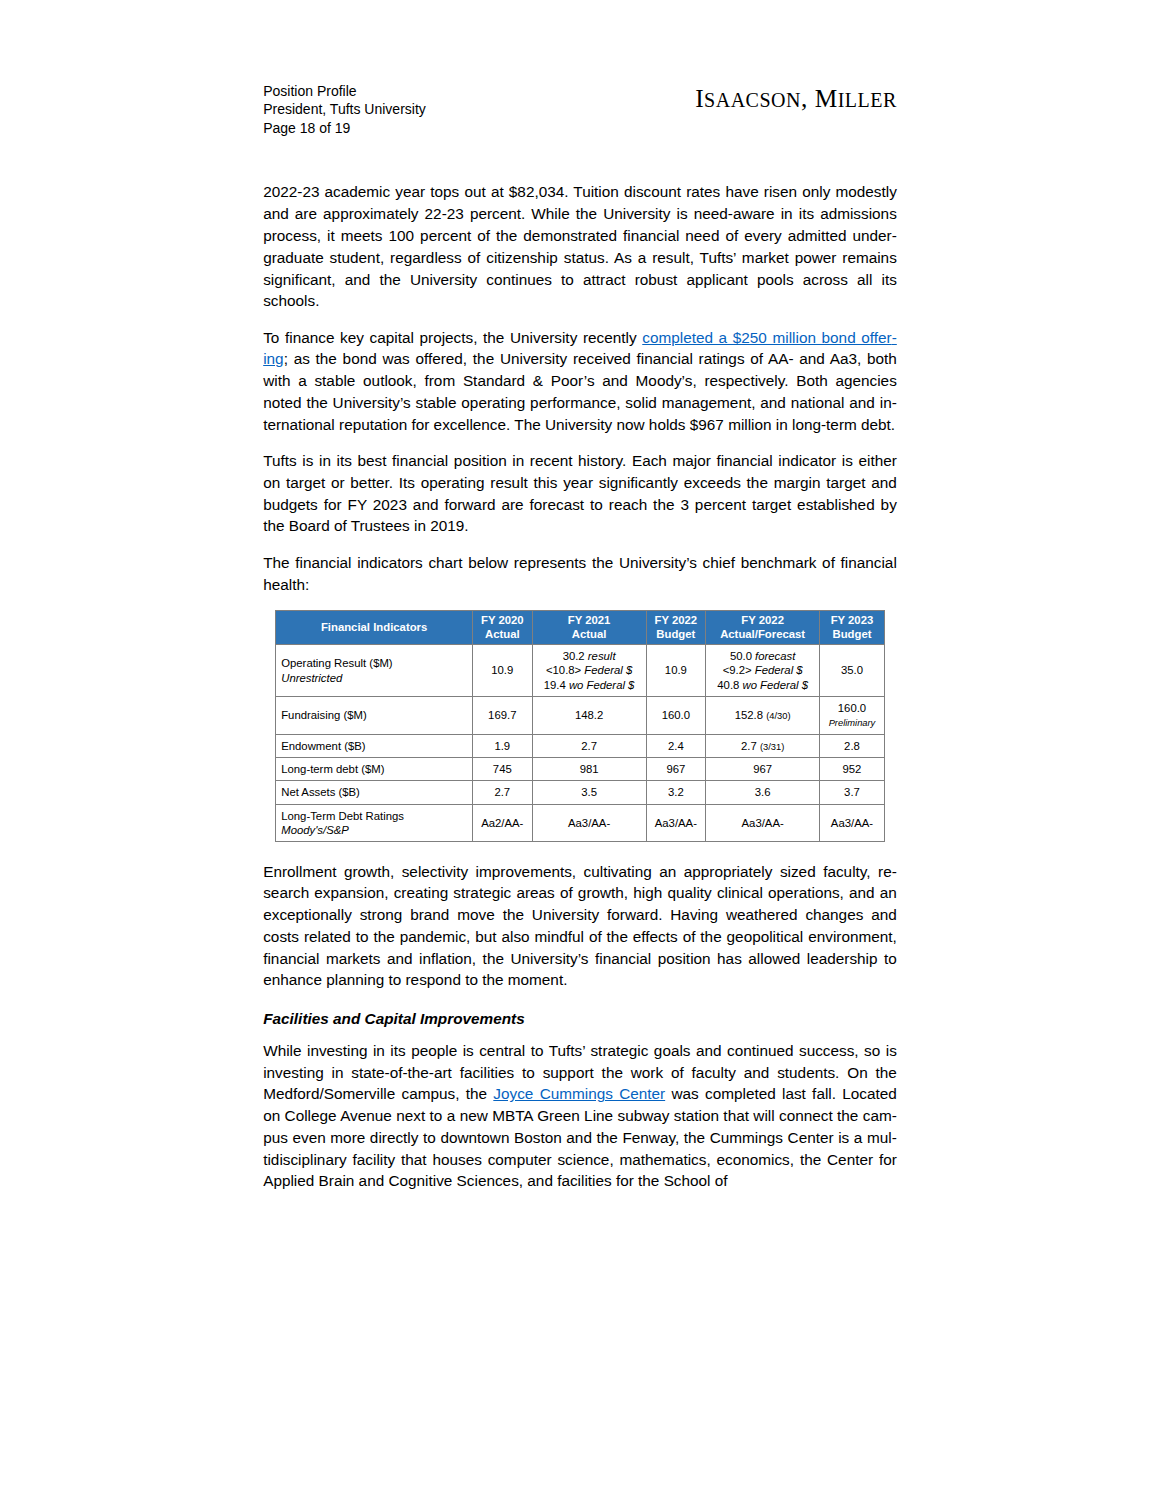Position Profile
President, Tufts University
Page 18 of 19
ISAACSON, MILLER
2022-23 academic year tops out at $82,034. Tuition discount rates have risen only modestly and are approximately 22-23 percent. While the University is need-aware in its admissions process, it meets 100 percent of the demonstrated financial need of every admitted undergraduate student, regardless of citizenship status. As a result, Tufts’ market power remains significant, and the University continues to attract robust applicant pools across all its schools.
To finance key capital projects, the University recently completed a $250 million bond offering; as the bond was offered, the University received financial ratings of AA- and Aa3, both with a stable outlook, from Standard & Poor’s and Moody’s, respectively. Both agencies noted the University’s stable operating performance, solid management, and national and international reputation for excellence. The University now holds $967 million in long-term debt.
Tufts is in its best financial position in recent history. Each major financial indicator is either on target or better. Its operating result this year significantly exceeds the margin target and budgets for FY 2023 and forward are forecast to reach the 3 percent target established by the Board of Trustees in 2019.
The financial indicators chart below represents the University’s chief benchmark of financial health:
| Financial Indicators | FY 2020 Actual | FY 2021 Actual | FY 2022 Budget | FY 2022 Actual/Forecast | FY 2023 Budget |
| --- | --- | --- | --- | --- | --- |
| Operating Result ($M) Unrestricted | 10.9 | 30.2 result <10.8> Federal $ 19.4 wo Federal $ | 10.9 | 50.0 forecast <9.2> Federal $ 40.8 wo Federal $ | 35.0 |
| Fundraising ($M) | 169.7 | 148.2 | 160.0 | 152.8 (4/30) | 160.0 Preliminary |
| Endowment ($B) | 1.9 | 2.7 | 2.4 | 2.7 (3/31) | 2.8 |
| Long-term debt ($M) | 745 | 981 | 967 | 967 | 952 |
| Net Assets ($B) | 2.7 | 3.5 | 3.2 | 3.6 | 3.7 |
| Long-Term Debt Ratings Moody's/S&P | Aa2/AA- | Aa3/AA- | Aa3/AA- | Aa3/AA- | Aa3/AA- |
Enrollment growth, selectivity improvements, cultivating an appropriately sized faculty, research expansion, creating strategic areas of growth, high quality clinical operations, and an exceptionally strong brand move the University forward. Having weathered changes and costs related to the pandemic, but also mindful of the effects of the geopolitical environment, financial markets and inflation, the University’s financial position has allowed leadership to enhance planning to respond to the moment.
Facilities and Capital Improvements
While investing in its people is central to Tufts’ strategic goals and continued success, so is investing in state-of-the-art facilities to support the work of faculty and students. On the Medford/Somerville campus, the Joyce Cummings Center was completed last fall. Located on College Avenue next to a new MBTA Green Line subway station that will connect the campus even more directly to downtown Boston and the Fenway, the Cummings Center is a multidisciplinary facility that houses computer science, mathematics, economics, the Center for Applied Brain and Cognitive Sciences, and facilities for the School of